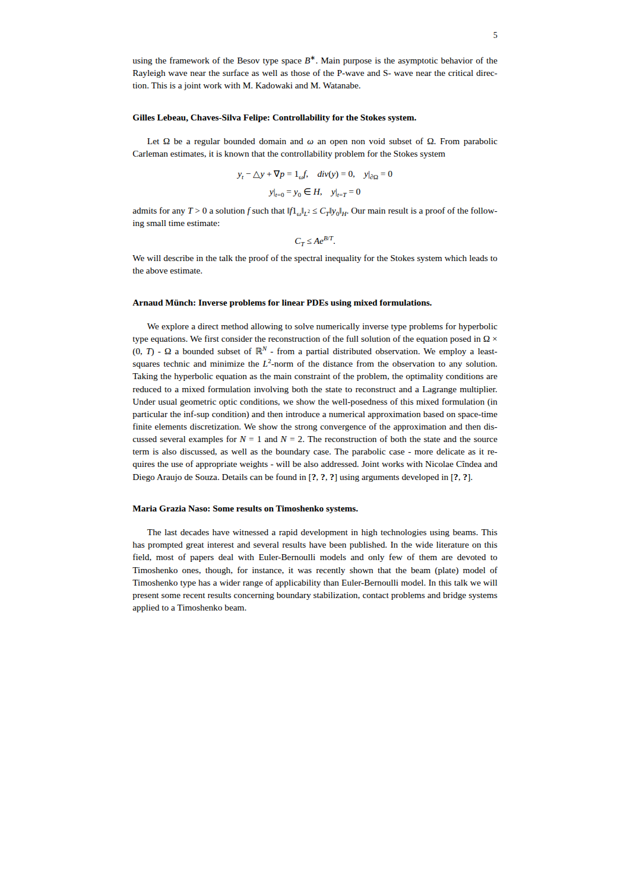5
using the framework of the Besov type space B∗. Main purpose is the asymptotic behavior of the Rayleigh wave near the surface as well as those of the P-wave and S- wave near the critical direction. This is a joint work with M. Kadowaki and M. Watanabe.
Gilles Lebeau, Chaves-Silva Felipe: Controllability for the Stokes system.
Let Ω be a regular bounded domain and ω an open non void subset of Ω. From parabolic Carleman estimates, it is known that the controllability problem for the Stokes system
yt − △y + ∇p = 1ωf, div(y) = 0, y|∂Ω = 0
y|t=0 = y0 ∈ H, y|t=T = 0
admits for any T > 0 a solution f such that ‖f1ω‖L2 ≤ CT‖y0‖H. Our main result is a proof of the following small time estimate:
CT ≤ AeB/T.
We will describe in the talk the proof of the spectral inequality for the Stokes system which leads to the above estimate.
Arnaud Münch: Inverse problems for linear PDEs using mixed formulations.
We explore a direct method allowing to solve numerically inverse type problems for hyperbolic type equations. We first consider the reconstruction of the full solution of the equation posed in Ω × (0, T) - Ω a bounded subset of ℝN - from a partial distributed observation. We employ a least-squares technic and minimize the L2-norm of the distance from the observation to any solution. Taking the hyperbolic equation as the main constraint of the problem, the optimality conditions are reduced to a mixed formulation involving both the state to reconstruct and a Lagrange multiplier. Under usual geometric optic conditions, we show the well-posedness of this mixed formulation (in particular the inf-sup condition) and then introduce a numerical approximation based on space-time finite elements discretization. We show the strong convergence of the approximation and then discussed several examples for N = 1 and N = 2. The reconstruction of both the state and the source term is also discussed, as well as the boundary case. The parabolic case - more delicate as it requires the use of appropriate weights - will be also addressed. Joint works with Nicolae Cîndea and Diego Araujo de Souza. Details can be found in [?, ?, ?] using arguments developed in [?, ?].
Maria Grazia Naso: Some results on Timoshenko systems.
The last decades have witnessed a rapid development in high technologies using beams. This has prompted great interest and several results have been published. In the wide literature on this field, most of papers deal with Euler-Bernoulli models and only few of them are devoted to Timoshenko ones, though, for instance, it was recently shown that the beam (plate) model of Timoshenko type has a wider range of applicability than Euler-Bernoulli model. In this talk we will present some recent results concerning boundary stabilization, contact problems and bridge systems applied to a Timoshenko beam.